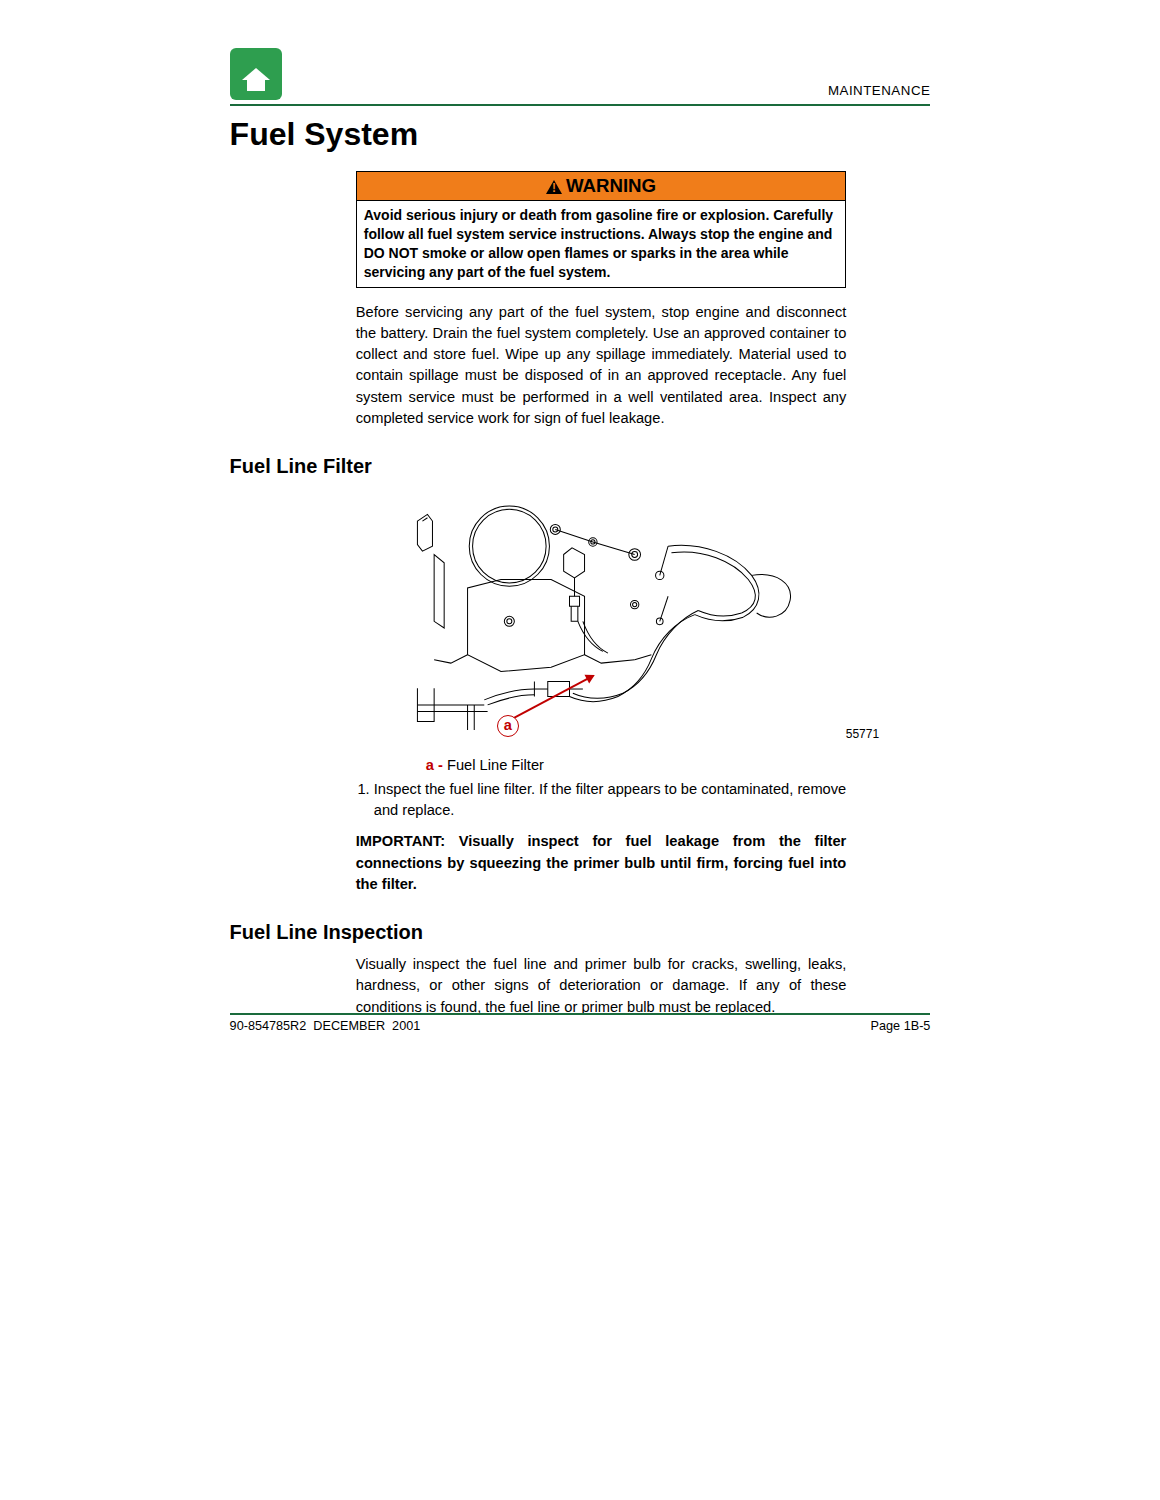MAINTENANCE
Fuel System
WARNING
Avoid serious injury or death from gasoline fire or explosion. Carefully follow all fuel system service instructions. Always stop the engine and DO NOT smoke or allow open flames or sparks in the area while servicing any part of the fuel system.
Before servicing any part of the fuel system, stop engine and disconnect the battery. Drain the fuel system completely. Use an approved container to collect and store fuel. Wipe up any spillage immediately. Material used to contain spillage must be disposed of in an approved receptacle. Any fuel system service must be performed in a well ventilated area. Inspect any completed service work for sign of fuel leakage.
Fuel Line Filter
a
55771
a - Fuel Line Filter
Inspect the fuel line filter. If the filter appears to be contaminated, remove and replace.
IMPORTANT: Visually inspect for fuel leakage from the filter connections by squeezing the primer bulb until firm, forcing fuel into the filter.
Fuel Line Inspection
Visually inspect the fuel line and primer bulb for cracks, swelling, leaks, hardness, or other signs of deterioration or damage. If any of these conditions is found, the fuel line or primer bulb must be replaced.
90-854785R2 DECEMBER 2001
Page 1B-5